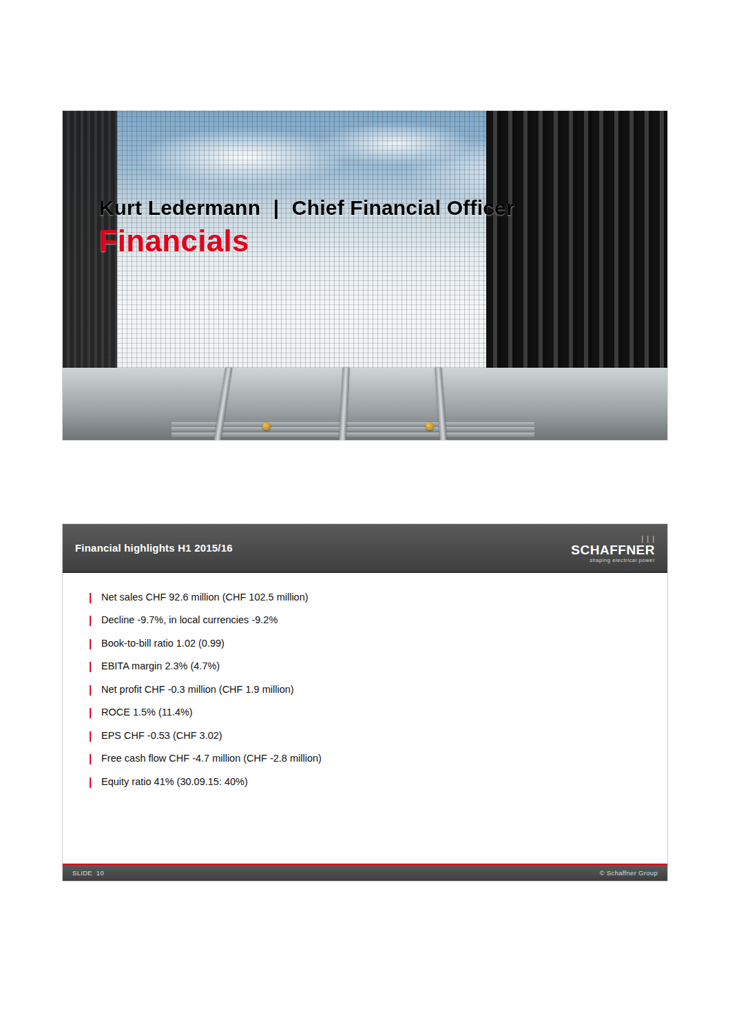Kurt Ledermann | Chief Financial Officer
Financials
Financial highlights H1 2015/16
| | |
SCHAFFNER
shaping electrical power
Net sales CHF 92.6 million (CHF 102.5 million)
Decline -9.7%, in local currencies -9.2%
Book-to-bill ratio 1.02 (0.99)
EBITA margin 2.3% (4.7%)
Net profit CHF -0.3 million (CHF 1.9 million)
ROCE 1.5% (11.4%)
EPS CHF -0.53 (CHF 3.02)
Free cash flow CHF -4.7 million (CHF -2.8 million)
Equity ratio 41% (30.09.15: 40%)
SLIDE 10 © Schaffner Group